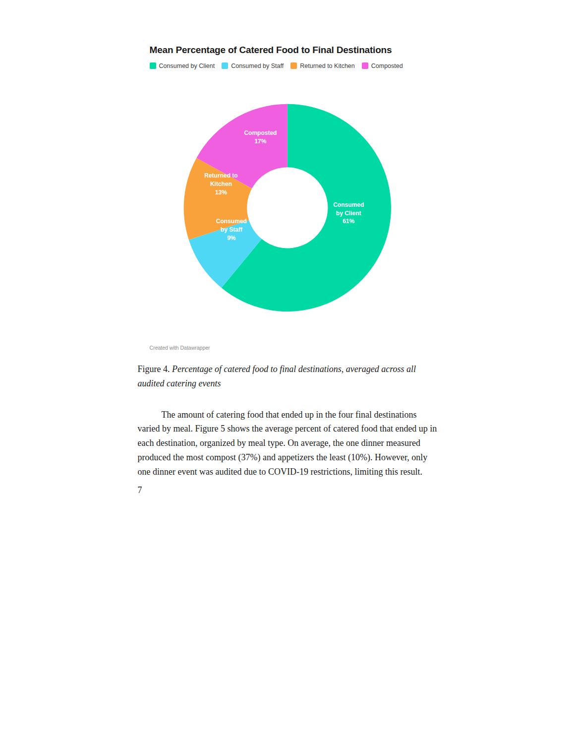Mean Percentage of Catered Food to Final Destinations
Consumed by Client Consumed by Staff Returned to Kitchen Composted
Consumed by Client 61% Consumed by Staff 9% Returned to Kitchen 13% Composted 17%
Created with Datawrapper
Figure 4. Percentage of catered food to final destinations, averaged across all audited catering events
The amount of catering food that ended up in the four final destinations varied by meal. Figure 5 shows the average percent of catered food that ended up in each destination, organized by meal type. On average, the one dinner measured produced the most compost (37%) and appetizers the least (10%). However, only one dinner event was audited due to COVID-19 restrictions, limiting this result.
7